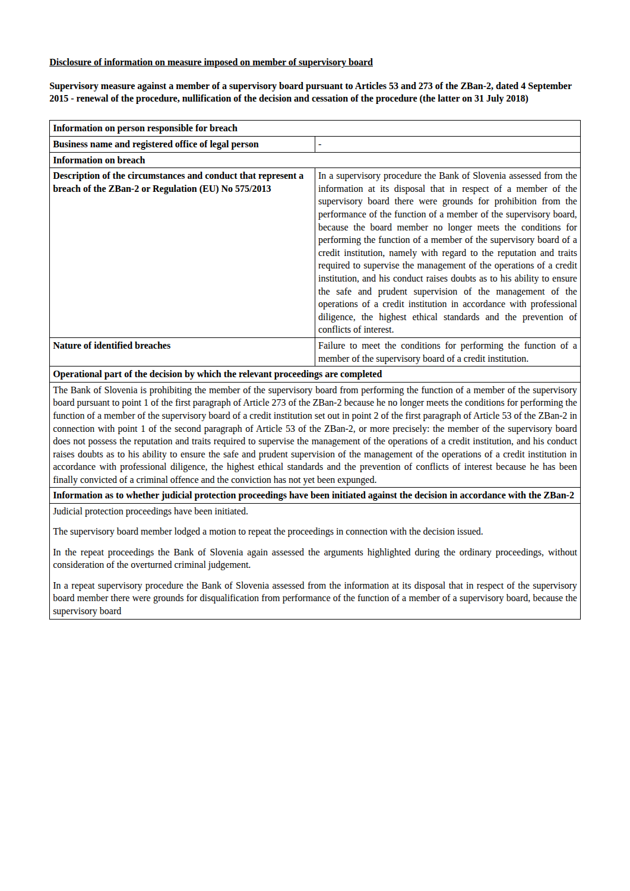Disclosure of information on measure imposed on member of supervisory board
Supervisory measure against a member of a supervisory board pursuant to Articles 53 and 273 of the ZBan-2, dated 4 September 2015 - renewal of the procedure, nullification of the decision and cessation of the procedure (the latter on 31 July 2018)
| Information on person responsible for breach |
| Business name and registered office of legal person | - |
| Information on breach |
| Description of the circumstances and conduct that represent a breach of the ZBan-2 or Regulation (EU) No 575/2013 | In a supervisory procedure the Bank of Slovenia assessed from the information at its disposal that in respect of a member of the supervisory board there were grounds for prohibition from the performance of the function of a member of the supervisory board, because the board member no longer meets the conditions for performing the function of a member of the supervisory board of a credit institution, namely with regard to the reputation and traits required to supervise the management of the operations of a credit institution, and his conduct raises doubts as to his ability to ensure the safe and prudent supervision of the management of the operations of a credit institution in accordance with professional diligence, the highest ethical standards and the prevention of conflicts of interest. |
| Nature of identified breaches | Failure to meet the conditions for performing the function of a member of the supervisory board of a credit institution. |
| Operational part of the decision by which the relevant proceedings are completed |
| The Bank of Slovenia is prohibiting the member of the supervisory board from performing the function of a member of the supervisory board pursuant to point 1 of the first paragraph of Article 273 of the ZBan-2 because he no longer meets the conditions for performing the function of a member of the supervisory board of a credit institution set out in point 2 of the first paragraph of Article 53 of the ZBan-2 in connection with point 1 of the second paragraph of Article 53 of the ZBan-2, or more precisely: the member of the supervisory board does not possess the reputation and traits required to supervise the management of the operations of a credit institution, and his conduct raises doubts as to his ability to ensure the safe and prudent supervision of the management of the operations of a credit institution in accordance with professional diligence, the highest ethical standards and the prevention of conflicts of interest because he has been finally convicted of a criminal offence and the conviction has not yet been expunged. |
| Information as to whether judicial protection proceedings have been initiated against the decision in accordance with the ZBan-2 |
| Judicial protection proceedings have been initiated. The supervisory board member lodged a motion to repeat the proceedings in connection with the decision issued. In the repeat proceedings the Bank of Slovenia again assessed the arguments highlighted during the ordinary proceedings, without consideration of the overturned criminal judgement. In a repeat supervisory procedure the Bank of Slovenia assessed from the information at its disposal that in respect of the supervisory board member there were grounds for disqualification from performance of the function of a member of a supervisory board, because the supervisory board |